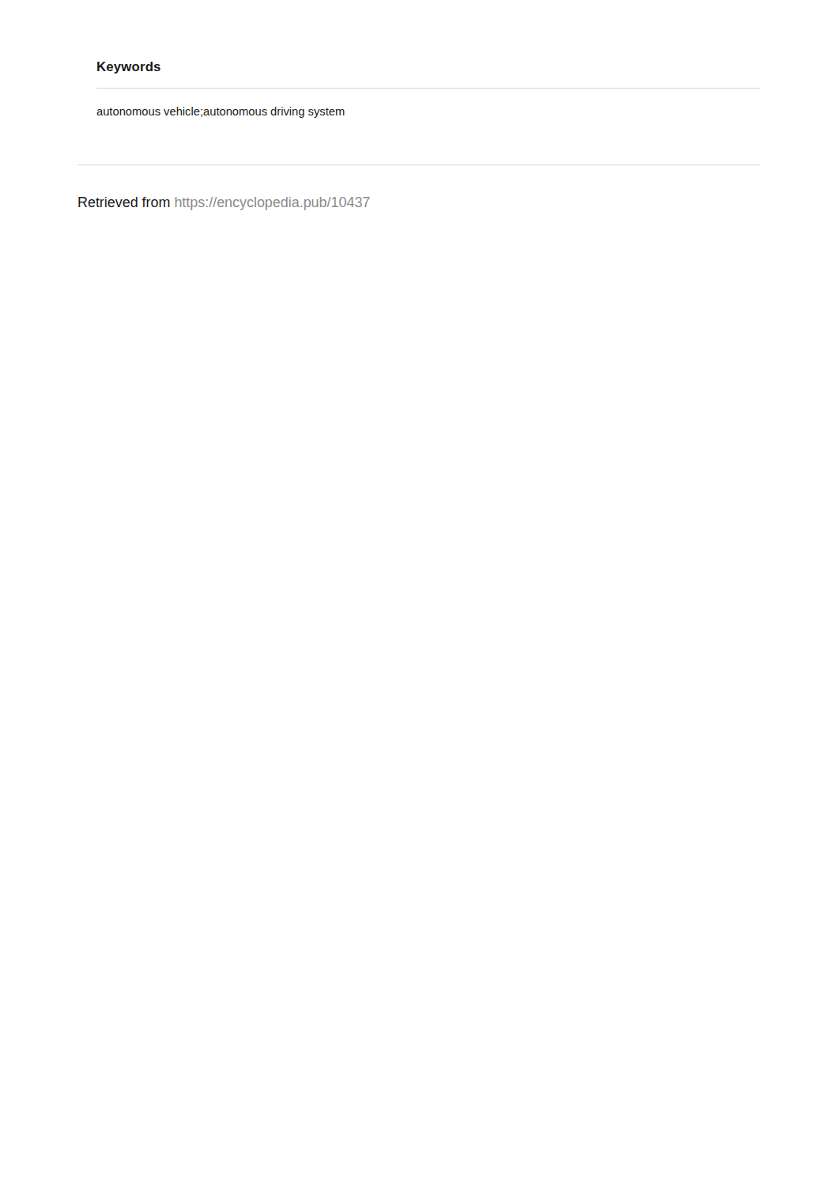Keywords
autonomous vehicle;autonomous driving system
Retrieved from https://encyclopedia.pub/10437